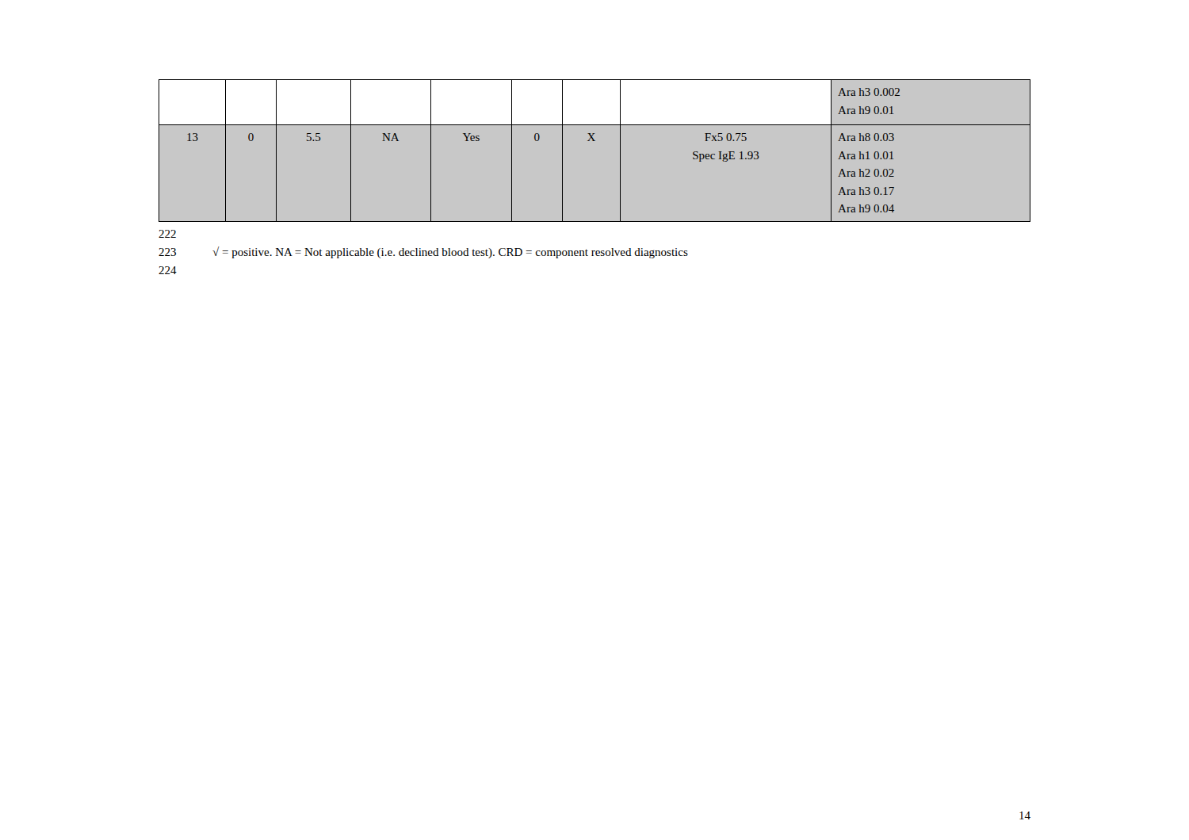| | | | | | | | | Ara h3 0.002 Ara h9 0.01 |
| 13 | 0 | 5.5 | NA | Yes | 0 | X | Fx5 0.75 Spec IgE 1.93 | Ara h8 0.03 Ara h1 0.01 Ara h2 0.02 Ara h3 0.17 Ara h9 0.04 |
222
223
√ = positive. NA = Not applicable (i.e. declined blood test). CRD = component resolved diagnostics
224
14